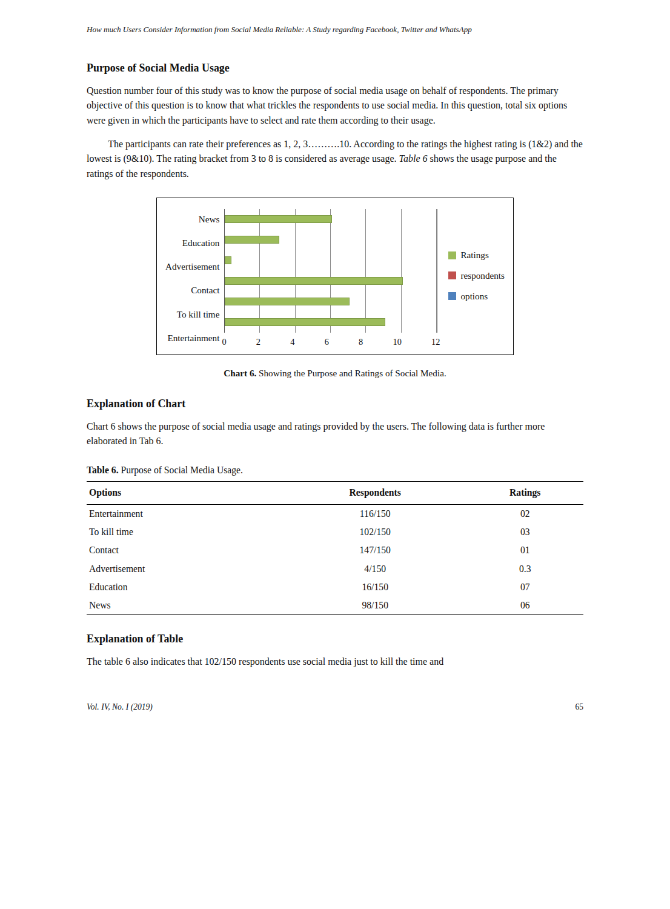How much Users Consider Information from Social Media Reliable: A Study regarding Facebook, Twitter and WhatsApp
Purpose of Social Media Usage
Question number four of this study was to know the purpose of social media usage on behalf of respondents. The primary objective of this question is to know that what trickles the respondents to use social media. In this question, total six options were given in which the participants have to select and rate them according to their usage.
The participants can rate their preferences as 1, 2, 3……….10. According to the ratings the highest rating is (1&2) and the lowest is (9&10). The rating bracket from 3 to 8 is considered as average usage. Table 6 shows the usage purpose and the ratings of the respondents.
News Education Advertisement Contact To kill time Entertainment
024681012
Ratings
respondents
options
Chart 6. Showing the Purpose and Ratings of Social Media.
Explanation of Chart
Chart 6 shows the purpose of social media usage and ratings provided by the users. The following data is further more elaborated in Tab 6.
Table 6. Purpose of Social Media Usage.
| Options | Respondents | Ratings |
| --- | --- | --- |
| Entertainment | 116/150 | 02 |
| To kill time | 102/150 | 03 |
| Contact | 147/150 | 01 |
| Advertisement | 4/150 | 0.3 |
| Education | 16/150 | 07 |
| News | 98/150 | 06 |
Explanation of Table
The table 6 also indicates that 102/150 respondents use social media just to kill the time and
Vol. IV, No. I (2019) 65